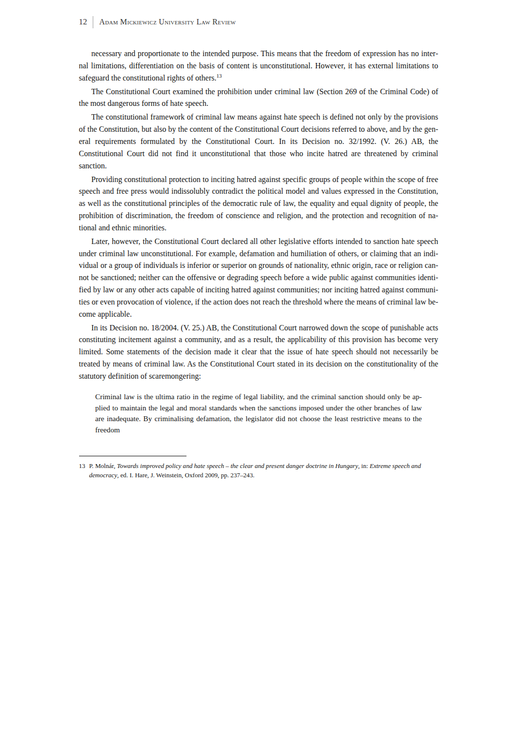12 Adam Mickiewicz University Law Review
necessary and proportionate to the intended purpose. This means that the freedom of expression has no internal limitations, differentiation on the basis of content is unconstitutional. However, it has external limitations to safeguard the constitutional rights of others.13
The Constitutional Court examined the prohibition under criminal law (Section 269 of the Criminal Code) of the most dangerous forms of hate speech.
The constitutional framework of criminal law means against hate speech is defined not only by the provisions of the Constitution, but also by the content of the Constitutional Court decisions referred to above, and by the general requirements formulated by the Constitutional Court. In its Decision no. 32/1992. (V. 26.) AB, the Constitutional Court did not find it unconstitutional that those who incite hatred are threatened by criminal sanction.
Providing constitutional protection to inciting hatred against specific groups of people within the scope of free speech and free press would indissolubly contradict the political model and values expressed in the Constitution, as well as the constitutional principles of the democratic rule of law, the equality and equal dignity of people, the prohibition of discrimination, the freedom of conscience and religion, and the protection and recognition of national and ethnic minorities.
Later, however, the Constitutional Court declared all other legislative efforts intended to sanction hate speech under criminal law unconstitutional. For example, defamation and humiliation of others, or claiming that an individual or a group of individuals is inferior or superior on grounds of nationality, ethnic origin, race or religion cannot be sanctioned; neither can the offensive or degrading speech before a wide public against communities identified by law or any other acts capable of inciting hatred against communities; nor inciting hatred against communities or even provocation of violence, if the action does not reach the threshold where the means of criminal law become applicable.
In its Decision no. 18/2004. (V. 25.) AB, the Constitutional Court narrowed down the scope of punishable acts constituting incitement against a community, and as a result, the applicability of this provision has become very limited. Some statements of the decision made it clear that the issue of hate speech should not necessarily be treated by means of criminal law. As the Constitutional Court stated in its decision on the constitutionality of the statutory definition of scaremongering:
Criminal law is the ultima ratio in the regime of legal liability, and the criminal sanction should only be applied to maintain the legal and moral standards when the sanctions imposed under the other branches of law are inadequate. By criminalising defamation, the legislator did not choose the least restrictive means to the freedom
13 P. Molnár, Towards improved policy and hate speech – the clear and present danger doctrine in Hungary, in: Extreme speech and democracy, ed. I. Hare, J. Weinstein, Oxford 2009, pp. 237–243.